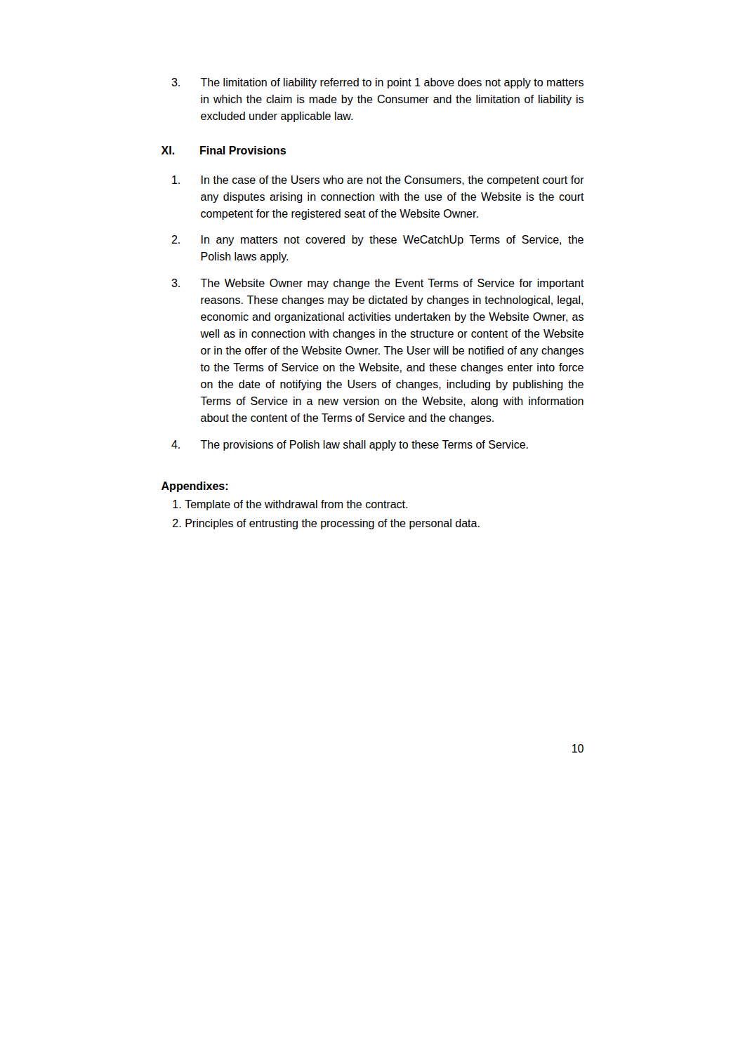3.
The limitation of liability referred to in point 1 above does not apply to matters in which the claim is made by the Consumer and the limitation of liability is excluded under applicable law.
XI.
Final Provisions
1.
In the case of the Users who are not the Consumers, the competent court for any disputes arising in connection with the use of the Website is the court competent for the registered seat of the Website Owner.
2.
In any matters not covered by these WeCatchUp Terms of Service, the Polish laws apply.
3.
The Website Owner may change the Event Terms of Service for important reasons. These changes may be dictated by changes in technological, legal, economic and organizational activities undertaken by the Website Owner, as well as in connection with changes in the structure or content of the Website or in the offer of the Website Owner. The User will be notified of any changes to the Terms of Service on the Website, and these changes enter into force on the date of notifying the Users of changes, including by publishing the Terms of Service in a new version on the Website, along with information about the content of the Terms of Service and the changes.
4.
The provisions of Polish law shall apply to these Terms of Service.
Appendixes:
Template of the withdrawal from the contract.
Principles of entrusting the processing of the personal data.
10